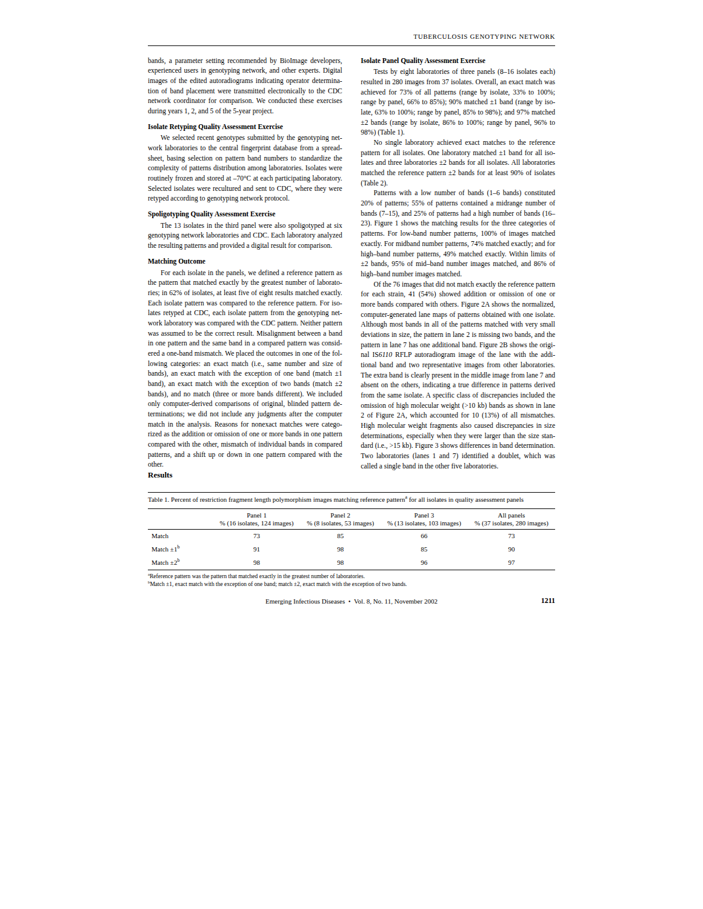TUBERCULOSIS GENOTYPING NETWORK
bands, a parameter setting recommended by BioImage developers, experienced users in genotyping network, and other experts. Digital images of the edited autoradiograms indicating operator determination of band placement were transmitted electronically to the CDC network coordinator for comparison. We conducted these exercises during years 1, 2, and 5 of the 5-year project.
Isolate Retyping Quality Assessment Exercise
We selected recent genotypes submitted by the genotyping network laboratories to the central fingerprint database from a spreadsheet, basing selection on pattern band numbers to standardize the complexity of patterns distribution among laboratories. Isolates were routinely frozen and stored at –70°C at each participating laboratory. Selected isolates were recultured and sent to CDC, where they were retyped according to genotyping network protocol.
Spoligotyping Quality Assessment Exercise
The 13 isolates in the third panel were also spoligotyped at six genotyping network laboratories and CDC. Each laboratory analyzed the resulting patterns and provided a digital result for comparison.
Matching Outcome
For each isolate in the panels, we defined a reference pattern as the pattern that matched exactly by the greatest number of laboratories; in 62% of isolates, at least five of eight results matched exactly. Each isolate pattern was compared to the reference pattern. For isolates retyped at CDC, each isolate pattern from the genotyping network laboratory was compared with the CDC pattern. Neither pattern was assumed to be the correct result. Misalignment between a band in one pattern and the same band in a compared pattern was considered a one-band mismatch. We placed the outcomes in one of the following categories: an exact match (i.e., same number and size of bands), an exact match with the exception of one band (match ±1 band), an exact match with the exception of two bands (match ±2 bands), and no match (three or more bands different). We included only computer-derived comparisons of original, blinded pattern determinations; we did not include any judgments after the computer match in the analysis. Reasons for nonexact matches were categorized as the addition or omission of one or more bands in one pattern compared with the other, mismatch of individual bands in compared patterns, and a shift up or down in one pattern compared with the other.
Results
Isolate Panel Quality Assessment Exercise
Tests by eight laboratories of three panels (8–16 isolates each) resulted in 280 images from 37 isolates. Overall, an exact match was achieved for 73% of all patterns (range by isolate, 33% to 100%; range by panel, 66% to 85%); 90% matched ±1 band (range by isolate, 63% to 100%; range by panel, 85% to 98%); and 97% matched ±2 bands (range by isolate, 86% to 100%; range by panel, 96% to 98%) (Table 1).
No single laboratory achieved exact matches to the reference pattern for all isolates. One laboratory matched ±1 band for all isolates and three laboratories ±2 bands for all isolates. All laboratories matched the reference pattern ±2 bands for at least 90% of isolates (Table 2).
Patterns with a low number of bands (1–6 bands) constituted 20% of patterns; 55% of patterns contained a midrange number of bands (7–15), and 25% of patterns had a high number of bands (16–23). Figure 1 shows the matching results for the three categories of patterns. For low-band number patterns, 100% of images matched exactly. For midband number patterns, 74% matched exactly; and for high–band number patterns, 49% matched exactly. Within limits of ±2 bands, 95% of mid–band number images matched, and 86% of high–band number images matched.
Of the 76 images that did not match exactly the reference pattern for each strain, 41 (54%) showed addition or omission of one or more bands compared with others. Figure 2A shows the normalized, computer-generated lane maps of patterns obtained with one isolate. Although most bands in all of the patterns matched with very small deviations in size, the pattern in lane 2 is missing two bands, and the pattern in lane 7 has one additional band. Figure 2B shows the original IS6110 RFLP autoradiogram image of the lane with the additional band and two representative images from other laboratories. The extra band is clearly present in the middle image from lane 7 and absent on the others, indicating a true difference in patterns derived from the same isolate. A specific class of discrepancies included the omission of high molecular weight (>10 kb) bands as shown in lane 2 of Figure 2A, which accounted for 10 (13%) of all mismatches. High molecular weight fragments also caused discrepancies in size determinations, especially when they were larger than the size standard (i.e., >15 kb). Figure 3 shows differences in band determination. Two laboratories (lanes 1 and 7) identified a doublet, which was called a single band in the other five laboratories.
Table 1. Percent of restriction fragment length polymorphism images matching reference pattern a for all isolates in quality assessment panels
| | Panel 1 % (16 isolates, 124 images) | Panel 2 % (8 isolates, 53 images) | Panel 3 % (13 isolates, 103 images) | All panels % (37 isolates, 280 images) |
| --- | --- | --- | --- | --- |
| Match | 73 | 85 | 66 | 73 |
| Match ±1 b | 91 | 98 | 85 | 90 |
| Match ±2 b | 98 | 98 | 96 | 97 |
aReference pattern was the pattern that matched exactly in the greatest number of laboratories.
bMatch ±1, exact match with the exception of one band; match ±2, exact match with the exception of two bands.
Emerging Infectious Diseases • Vol. 8, No. 11, November 2002
1211